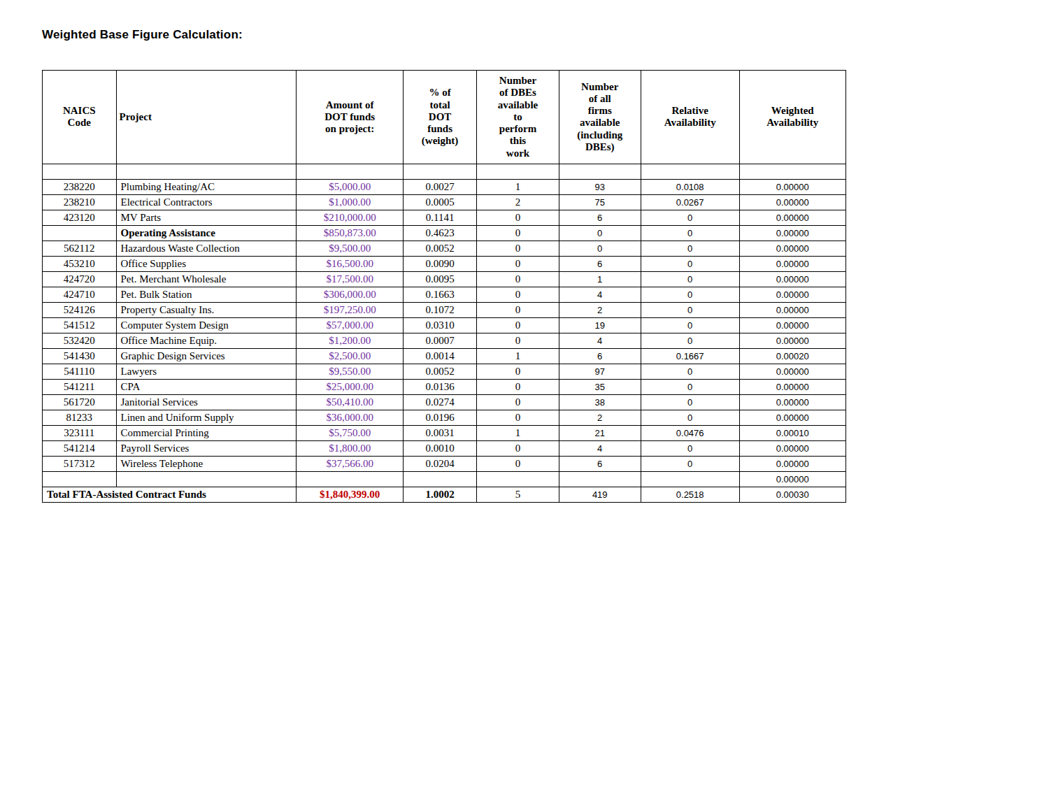Weighted Base Figure Calculation:
| NAICS Code | Project | Amount of DOT funds on project: | % of total DOT funds (weight) | Number of DBEs available to perform this work | Number of all firms available (including DBEs) | Relative Availability | Weighted Availability |
| --- | --- | --- | --- | --- | --- | --- | --- |
| 238220 | Plumbing Heating/AC | $5,000.00 | 0.0027 | 1 | 93 | 0.0108 | 0.00000 |
| 238210 | Electrical Contractors | $1,000.00 | 0.0005 | 2 | 75 | 0.0267 | 0.00000 |
| 423120 | MV Parts | $210,000.00 | 0.1141 | 0 | 6 | 0 | 0.00000 |
| | Operating Assistance | $850,873.00 | 0.4623 | 0 | 0 | 0 | 0.00000 |
| 562112 | Hazardous Waste Collection | $9,500.00 | 0.0052 | 0 | 0 | 0 | 0.00000 |
| 453210 | Office Supplies | $16,500.00 | 0.0090 | 0 | 6 | 0 | 0.00000 |
| 424720 | Pet. Merchant Wholesale | $17,500.00 | 0.0095 | 0 | 1 | 0 | 0.00000 |
| 424710 | Pet. Bulk Station | $306,000.00 | 0.1663 | 0 | 4 | 0 | 0.00000 |
| 524126 | Property Casualty Ins. | $197,250.00 | 0.1072 | 0 | 2 | 0 | 0.00000 |
| 541512 | Computer System Design | $57,000.00 | 0.0310 | 0 | 19 | 0 | 0.00000 |
| 532420 | Office Machine Equip. | $1,200.00 | 0.0007 | 0 | 4 | 0 | 0.00000 |
| 541430 | Graphic Design Services | $2,500.00 | 0.0014 | 1 | 6 | 0.1667 | 0.00020 |
| 541110 | Lawyers | $9,550.00 | 0.0052 | 0 | 97 | 0 | 0.00000 |
| 541211 | CPA | $25,000.00 | 0.0136 | 0 | 35 | 0 | 0.00000 |
| 561720 | Janitorial Services | $50,410.00 | 0.0274 | 0 | 38 | 0 | 0.00000 |
| 81233 | Linen and Uniform Supply | $36,000.00 | 0.0196 | 0 | 2 | 0 | 0.00000 |
| 323111 | Commercial Printing | $5,750.00 | 0.0031 | 1 | 21 | 0.0476 | 0.00010 |
| 541214 | Payroll Services | $1,800.00 | 0.0010 | 0 | 4 | 0 | 0.00000 |
| 517312 | Wireless Telephone | $37,566.00 | 0.0204 | 0 | 6 | 0 | 0.00000 |
| | | | | | | | 0.00000 |
| Total FTA-Assisted Contract Funds | $1,840,399.00 | 1.0002 | 5 | 419 | 0.2518 | 0.00030 |